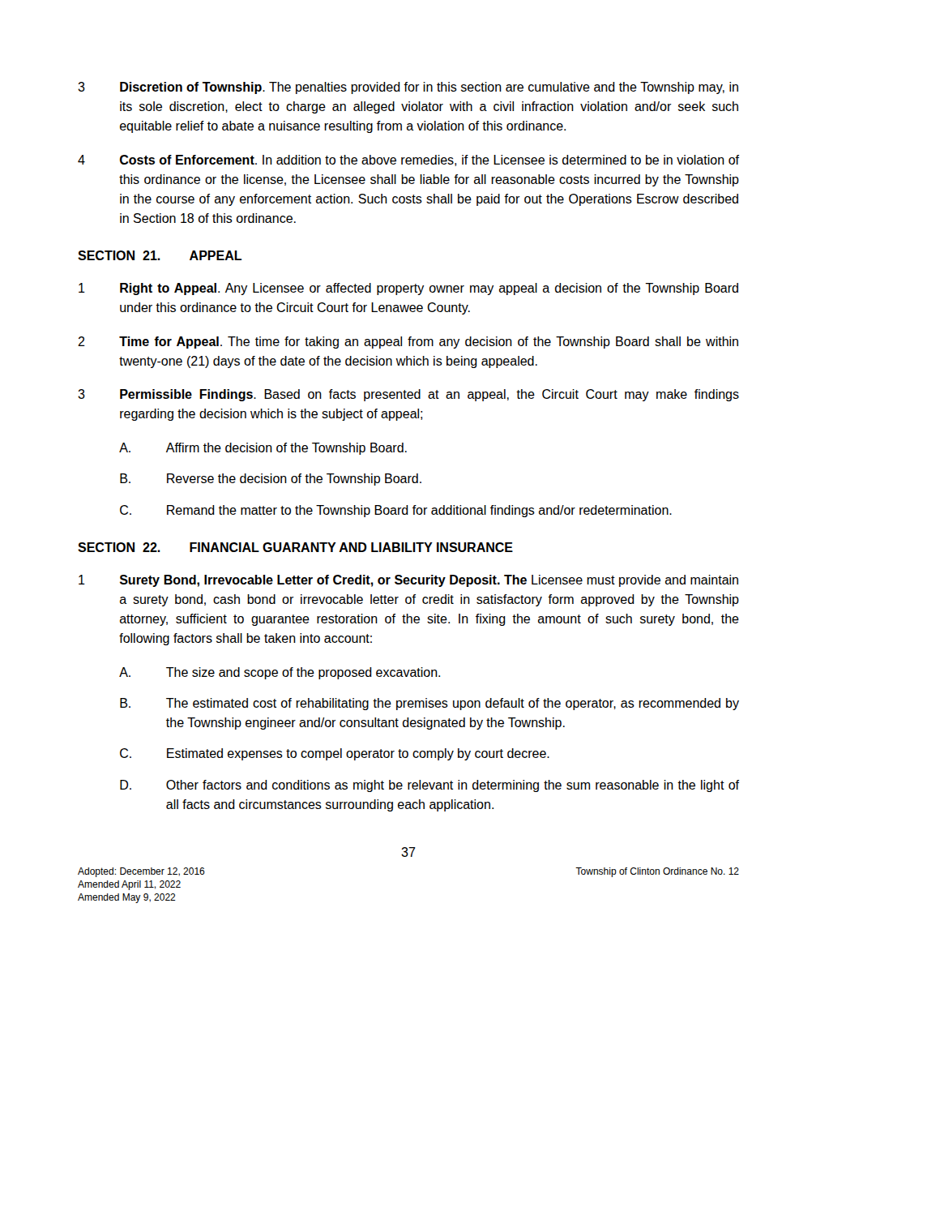3
Discretion of Township. The penalties provided for in this section are cumulative and the Township may, in its sole discretion, elect to charge an alleged violator with a civil infraction violation and/or seek such equitable relief to abate a nuisance resulting from a violation of this ordinance.
4
Costs of Enforcement. In addition to the above remedies, if the Licensee is determined to be in violation of this ordinance or the license, the Licensee shall be liable for all reasonable costs incurred by the Township in the course of any enforcement action. Such costs shall be paid for out the Operations Escrow described in Section 18 of this ordinance.
SECTION 21. APPEAL
1
Right to Appeal. Any Licensee or affected property owner may appeal a decision of the Township Board under this ordinance to the Circuit Court for Lenawee County.
2
Time for Appeal. The time for taking an appeal from any decision of the Township Board shall be within twenty-one (21) days of the date of the decision which is being appealed.
3
Permissible Findings. Based on facts presented at an appeal, the Circuit Court may make findings regarding the decision which is the subject of appeal;
A.
Affirm the decision of the Township Board.
B.
Reverse the decision of the Township Board.
C.
Remand the matter to the Township Board for additional findings and/or redetermination.
SECTION 22. FINANCIAL GUARANTY AND LIABILITY INSURANCE
1
Surety Bond, Irrevocable Letter of Credit, or Security Deposit. The Licensee must provide and maintain a surety bond, cash bond or irrevocable letter of credit in satisfactory form approved by the Township attorney, sufficient to guarantee restoration of the site. In fixing the amount of such surety bond, the following factors shall be taken into account:
A.
The size and scope of the proposed excavation.
B.
The estimated cost of rehabilitating the premises upon default of the operator, as recommended by the Township engineer and/or consultant designated by the Township.
C.
Estimated expenses to compel operator to comply by court decree.
D.
Other factors and conditions as might be relevant in determining the sum reasonable in the light of all facts and circumstances surrounding each application.
37
Adopted: December 12, 2016
Amended April 11, 2022
Amended May 9, 2022
Township of Clinton Ordinance No. 12